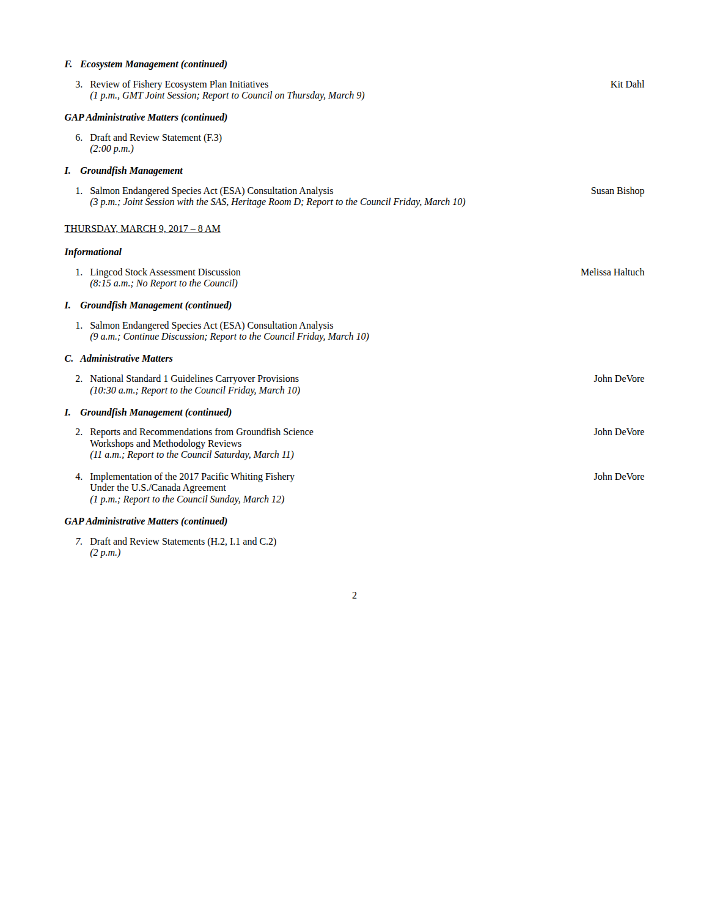F. Ecosystem Management (continued)
3.
Review of Fishery Ecosystem Plan Initiatives Kit Dahl
(1 p.m., GMT Joint Session; Report to Council on Thursday, March 9)
GAP Administrative Matters (continued)
6.
Draft and Review Statement (F.3)
(2:00 p.m.)
I. Groundfish Management
1.
Salmon Endangered Species Act (ESA) Consultation Analysis Susan Bishop
(3 p.m.; Joint Session with the SAS, Heritage Room D; Report to the Council Friday, March 10)
THURSDAY, MARCH 9, 2017 – 8 AM
Informational
1.
Lingcod Stock Assessment Discussion Melissa Haltuch
(8:15 a.m.; No Report to the Council)
I. Groundfish Management (continued)
1.
Salmon Endangered Species Act (ESA) Consultation Analysis
(9 a.m.; Continue Discussion; Report to the Council Friday, March 10)
C. Administrative Matters
2.
National Standard 1 Guidelines Carryover Provisions John DeVore
(10:30 a.m.; Report to the Council Friday, March 10)
I. Groundfish Management (continued)
2.
Reports and Recommendations from Groundfish Science
Workshops and Methodology Reviews John DeVore
(11 a.m.; Report to the Council Saturday, March 11)
4.
Implementation of the 2017 Pacific Whiting Fishery
Under the U.S./Canada Agreement John DeVore
(1 p.m.; Report to the Council Sunday, March 12)
GAP Administrative Matters (continued)
7.
Draft and Review Statements (H.2, I.1 and C.2)
(2 p.m.)
2